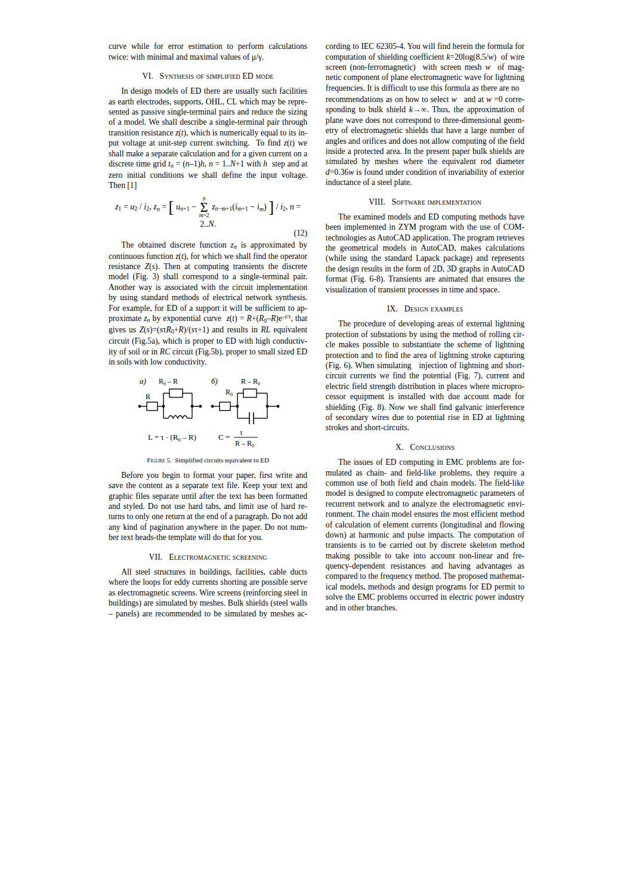curve while for error estimation to perform calculations twice: with minimal and maximal values of μ/γ.
VI. Synthesis of simplified ED mode
In design models of ED there are usually such facilities as earth electrodes, supports, OHL, CL which may be represented as passive single-terminal pairs and reduce the sizing of a model. We shall describe a single-terminal pair through transition resistance z(t), which is numerically equal to its input voltage at unit-step current switching. To find z(t) we shall make a separate calculation and for a given current on a discrete time grid tn = (n–1)h, n = 1..N+1 with h step and at zero initial conditions we shall define the input voltage. Then [1]
z1 = u2 / i2, zn = [ un+1 − nΣm=2 zn−m+1(im+1 − im) ] / i2, n = 2..N. (12)
The obtained discrete function zn is approximated by continuous function z(t), for which we shall find the operator resistance Z(s). Then at computing transients the discrete model (Fig. 3) shall correspond to a single-terminal pair. Another way is associated with the circuit implementation by using standard methods of electrical network synthesis. For example, for ED of a support it will be sufficient to approximate zn by exponential curve z(t) = R+(R0–R)e–t/τ, that gives us Z(s)=(sτR0+R)/(sτ+1) and results in RL equivalent circuit (Fig.5a), which is proper to ED with high conductivity of soil or in RC circuit (Fig.5b), proper to small sized ED in soils with low conductivity.
a) б) R0 – R R R – R0 R0 L = τ · (R0 – R) C = τ R – R0
Figure 5. Simplified circuits equivalent to ED
Before you begin to format your paper, first write and save the content as a separate text file. Keep your text and graphic files separate until after the text has been formatted and styled. Do not use hard tabs, and limit use of hard returns to only one return at the end of a paragraph. Do not add any kind of pagination anywhere in the paper. Do not number text heads-the template will do that for you.
VII. Electromagnetic screening
All steel structures in buildings, facilities, cable ducts where the loops for eddy currents shorting are possible serve as electromagnetic screens. Wire screens (reinforcing steel in buildings) are simulated by meshes. Bulk shields (steel walls – panels) are recommended to be simulated by meshes according to IEC 62305-4. You will find herein the formula for computation of shielding coefficient k=20log(8.5/w) of wire screen (non-ferromagnetic) with screen mesh w of magnetic component of plane electromagnetic wave for lightning frequencies. It is difficult to use this formula as there are no
recommendations as on how to select w and at w =0 corresponding to bulk shield k→∞. Thus, the approximation of plane wave does not correspond to three-dimensional geometry of electromagnetic shields that have a large number of angles and orifices and does not allow computing of the field inside a protected area. In the present paper bulk shields are simulated by meshes where the equivalent rod diameter d=0.36w is found under condition of invariability of exterior inductance of a steel plate.
VIII. Software implementation
The examined models and ED computing methods have been implemented in ZYM program with the use of COM-technologies as AutoCAD application. The program retrieves the geometrical models in AutoCAD, makes calculations (while using the standard Lapack package) and represents the design results in the form of 2D, 3D graphs in AutoCAD format (Fig. 6-8). Transients are animated that ensures the visualization of transient processes in time and space.
IX. Design examples
The procedure of developing areas of external lightning protection of substations by using the method of rolling circle makes possible to substantiate the scheme of lightning protection and to find the area of lightning stroke capturing (Fig. 6). When simulating injection of lightning and short-circuit currents we find the potential (Fig. 7), current and electric field strength distribution in places where microprocessor equipment is installed with due account made for shielding (Fig. 8). Now we shall find galvanic interference of secondary wires due to potential rise in ED at lightning strokes and short-circuits.
X. Conclusions
The issues of ED computing in EMC problems are formulated as chain- and field-like problems, they require a common use of both field and chain models. The field-like model is designed to compute electromagnetic parameters of recurrent network and to analyze the electromagnetic environment. The chain model ensures the most efficient method of calculation of element currents (longitudinal and flowing down) at harmonic and pulse impacts. The computation of transients is to be carried out by discrete skeleton method making possible to take into account non-linear and frequency-dependent resistances and having advantages as compared to the frequency method. The proposed mathematical models, methods and design programs for ED permit to solve the EMC problems occurred in electric power industry and in other branches.